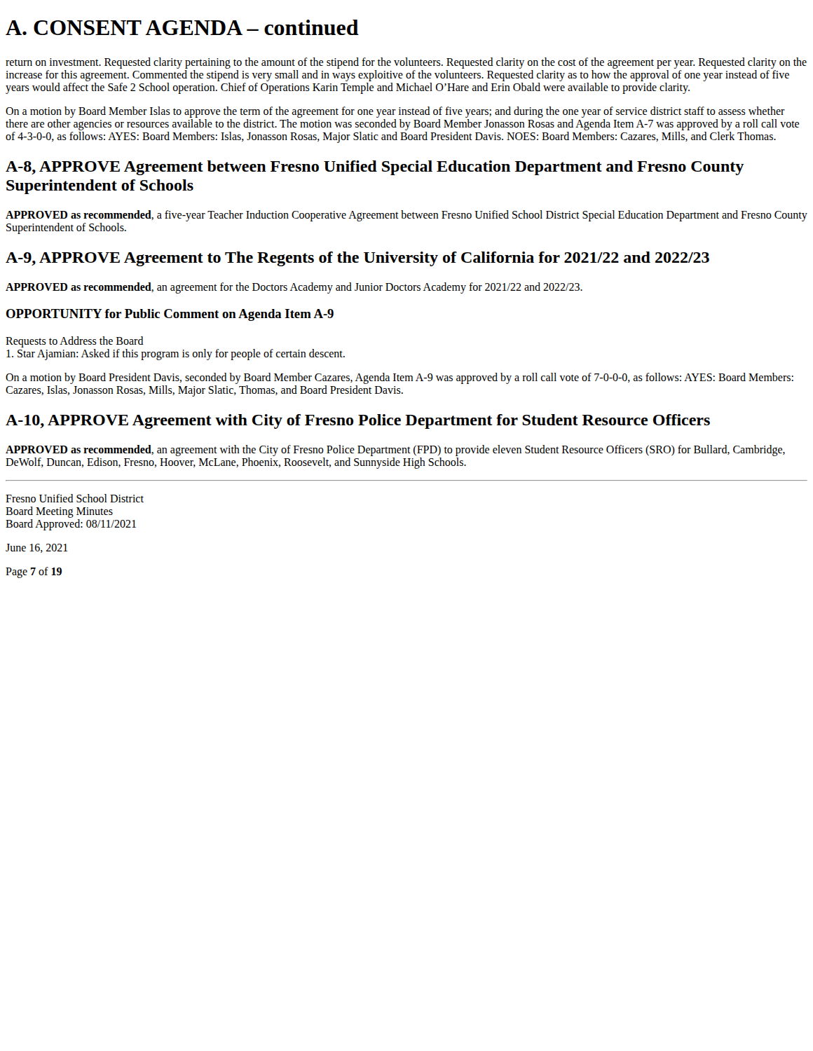A. CONSENT AGENDA – continued
return on investment. Requested clarity pertaining to the amount of the stipend for the volunteers. Requested clarity on the cost of the agreement per year. Requested clarity on the increase for this agreement. Commented the stipend is very small and in ways exploitive of the volunteers. Requested clarity as to how the approval of one year instead of five years would affect the Safe 2 School operation. Chief of Operations Karin Temple and Michael O’Hare and Erin Obald were available to provide clarity.
On a motion by Board Member Islas to approve the term of the agreement for one year instead of five years; and during the one year of service district staff to assess whether there are other agencies or resources available to the district. The motion was seconded by Board Member Jonasson Rosas and Agenda Item A-7 was approved by a roll call vote of 4-3-0-0, as follows: AYES: Board Members: Islas, Jonasson Rosas, Major Slatic and Board President Davis. NOES: Board Members: Cazares, Mills, and Clerk Thomas.
A-8, APPROVE Agreement between Fresno Unified Special Education Department and Fresno County Superintendent of Schools
APPROVED as recommended, a five-year Teacher Induction Cooperative Agreement between Fresno Unified School District Special Education Department and Fresno County Superintendent of Schools.
A-9, APPROVE Agreement to The Regents of the University of California for 2021/22 and 2022/23
APPROVED as recommended, an agreement for the Doctors Academy and Junior Doctors Academy for 2021/22 and 2022/23.
OPPORTUNITY for Public Comment on Agenda Item A-9
Requests to Address the Board
1. Star Ajamian: Asked if this program is only for people of certain descent.
On a motion by Board President Davis, seconded by Board Member Cazares, Agenda Item A-9 was approved by a roll call vote of 7-0-0-0, as follows: AYES: Board Members: Cazares, Islas, Jonasson Rosas, Mills, Major Slatic, Thomas, and Board President Davis.
A-10, APPROVE Agreement with City of Fresno Police Department for Student Resource Officers
APPROVED as recommended, an agreement with the City of Fresno Police Department (FPD) to provide eleven Student Resource Officers (SRO) for Bullard, Cambridge, DeWolf, Duncan, Edison, Fresno, Hoover, McLane, Phoenix, Roosevelt, and Sunnyside High Schools.
Fresno Unified School District
Board Meeting Minutes
Board Approved: 08/11/2021
June 16, 2021
Page 7 of 19